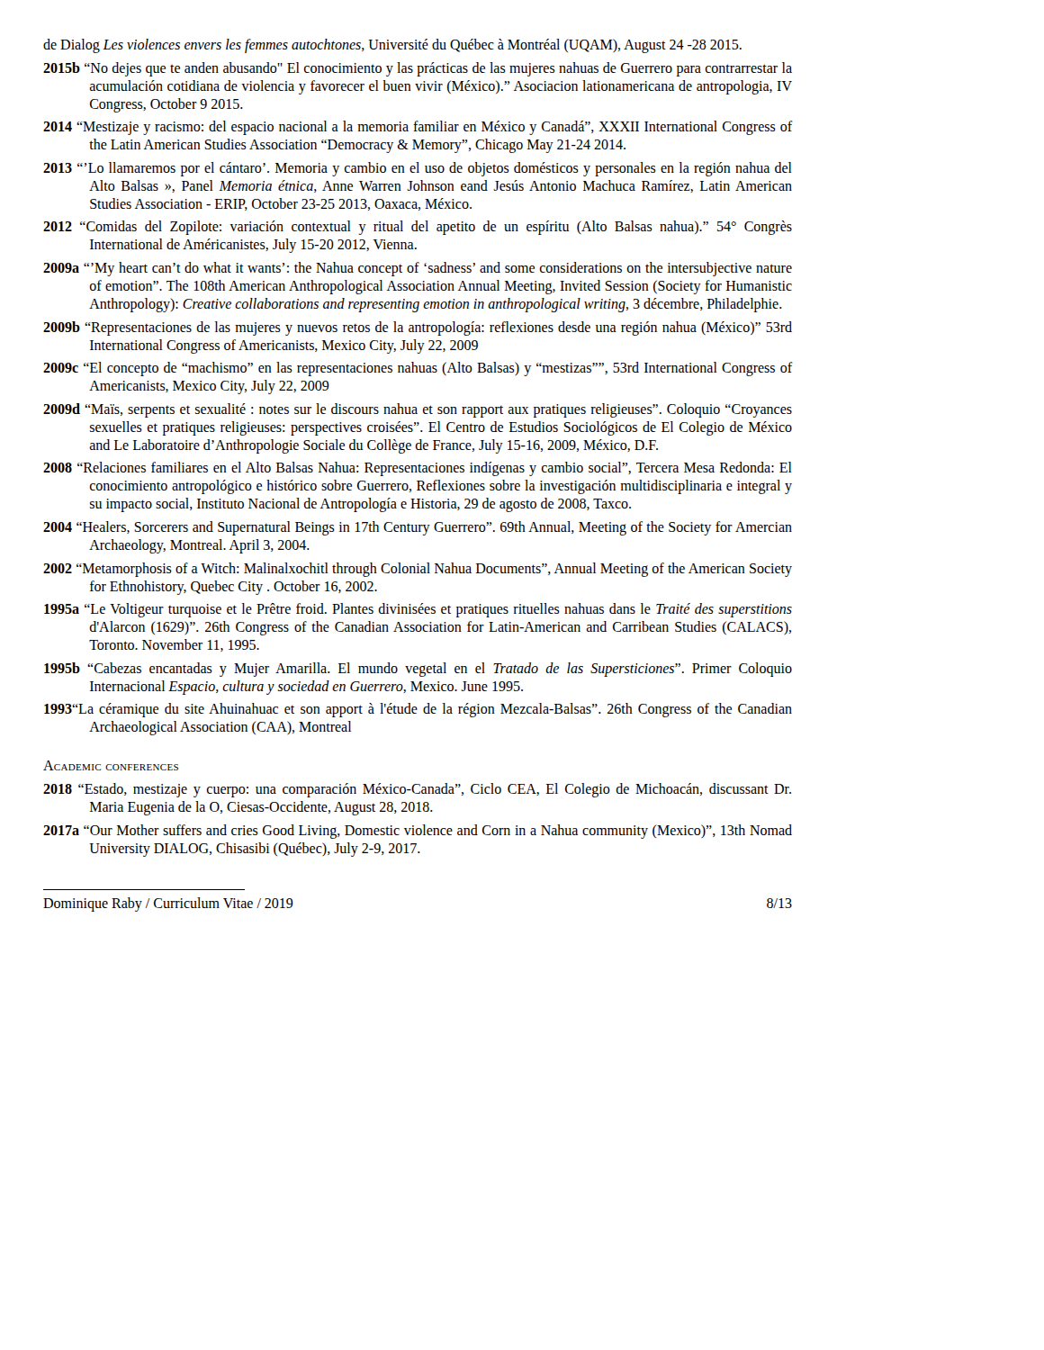de Dialog Les violences envers les femmes autochtones, Université du Québec à Montréal (UQAM), August 24 -28 2015.
2015b “No dejes que te anden abusando" El conocimiento y las prácticas de las mujeres nahuas de Guerrero para contrarrestar la acumulación cotidiana de violencia y favorecer el buen vivir (México).” Asociacion lationamericana de antropologia, IV Congress, October 9 2015.
2014 “Mestizaje y racismo: del espacio nacional a la memoria familiar en México y Canadá”, XXXII International Congress of the Latin American Studies Association “Democracy & Memory”, Chicago May 21-24 2014.
2013 “’Lo llamaremos por el cántaro’. Memoria y cambio en el uso de objetos domésticos y personales en la región nahua del Alto Balsas », Panel Memoria étnica, Anne Warren Johnson eand Jesús Antonio Machuca Ramírez, Latin American Studies Association - ERIP, October 23-25 2013, Oaxaca, México.
2012 “Comidas del Zopilote: variación contextual y ritual del apetito de un espíritu (Alto Balsas nahua).” 54° Congrès International de Américanistes, July 15-20 2012, Vienna.
2009a “’My heart can’t do what it wants’: the Nahua concept of ‘sadness’ and some considerations on the intersubjective nature of emotion”. The 108th American Anthropological Association Annual Meeting, Invited Session (Society for Humanistic Anthropology): Creative collaborations and representing emotion in anthropological writing, 3 décembre, Philadelphie.
2009b “Representaciones de las mujeres y nuevos retos de la antropología: reflexiones desde una región nahua (México)” 53rd International Congress of Americanists, Mexico City, July 22, 2009
2009c “El concepto de “machismo” en las representaciones nahuas (Alto Balsas) y “mestizas””, 53rd International Congress of Americanists, Mexico City, July 22, 2009
2009d “Maïs, serpents et sexualité : notes sur le discours nahua et son rapport aux pratiques religieuses”. Coloquio “Croyances sexuelles et pratiques religieuses: perspectives croisées”. El Centro de Estudios Sociológicos de El Colegio de México and Le Laboratoire d’Anthropologie Sociale du Collège de France, July 15-16, 2009, México, D.F.
2008 “Relaciones familiares en el Alto Balsas Nahua: Representaciones indígenas y cambio social”, Tercera Mesa Redonda: El conocimiento antropológico e histórico sobre Guerrero, Reflexiones sobre la investigación multidisciplinaria e integral y su impacto social, Instituto Nacional de Antropología e Historia, 29 de agosto de 2008, Taxco.
2004 “Healers, Sorcerers and Supernatural Beings in 17th Century Guerrero”. 69th Annual, Meeting of the Society for Amercian Archaeology, Montreal. April 3, 2004.
2002 “Metamorphosis of a Witch: Malinalxochitl through Colonial Nahua Documents”, Annual Meeting of the American Society for Ethnohistory, Quebec City . October 16, 2002.
1995a “Le Voltigeur turquoise et le Prêtre froid. Plantes divinisées et pratiques rituelles nahuas dans le Traité des superstitions d'Alarcon (1629)”. 26th Congress of the Canadian Association for Latin-American and Carribean Studies (CALACS), Toronto. November 11, 1995.
1995b “Cabezas encantadas y Mujer Amarilla. El mundo vegetal en el Tratado de las Supersticiones”. Primer Coloquio Internacional Espacio, cultura y sociedad en Guerrero, Mexico. June 1995.
1993“La céramique du site Ahuinahuac et son apport à l'étude de la région Mezcala-Balsas”. 26th Congress of the Canadian Archaeological Association (CAA), Montreal
Academic conferences
2018 “Estado, mestizaje y cuerpo: una comparación México-Canada”, Ciclo CEA, El Colegio de Michoacán, discussant Dr. Maria Eugenia de la O, Ciesas-Occidente, August 28, 2018.
2017a “Our Mother suffers and cries Good Living, Domestic violence and Corn in a Nahua community (Mexico)”, 13th Nomad University DIALOG, Chisasibi (Québec), July 2-9, 2017.
Dominique Raby / Curriculum Vitae / 2019 8/13